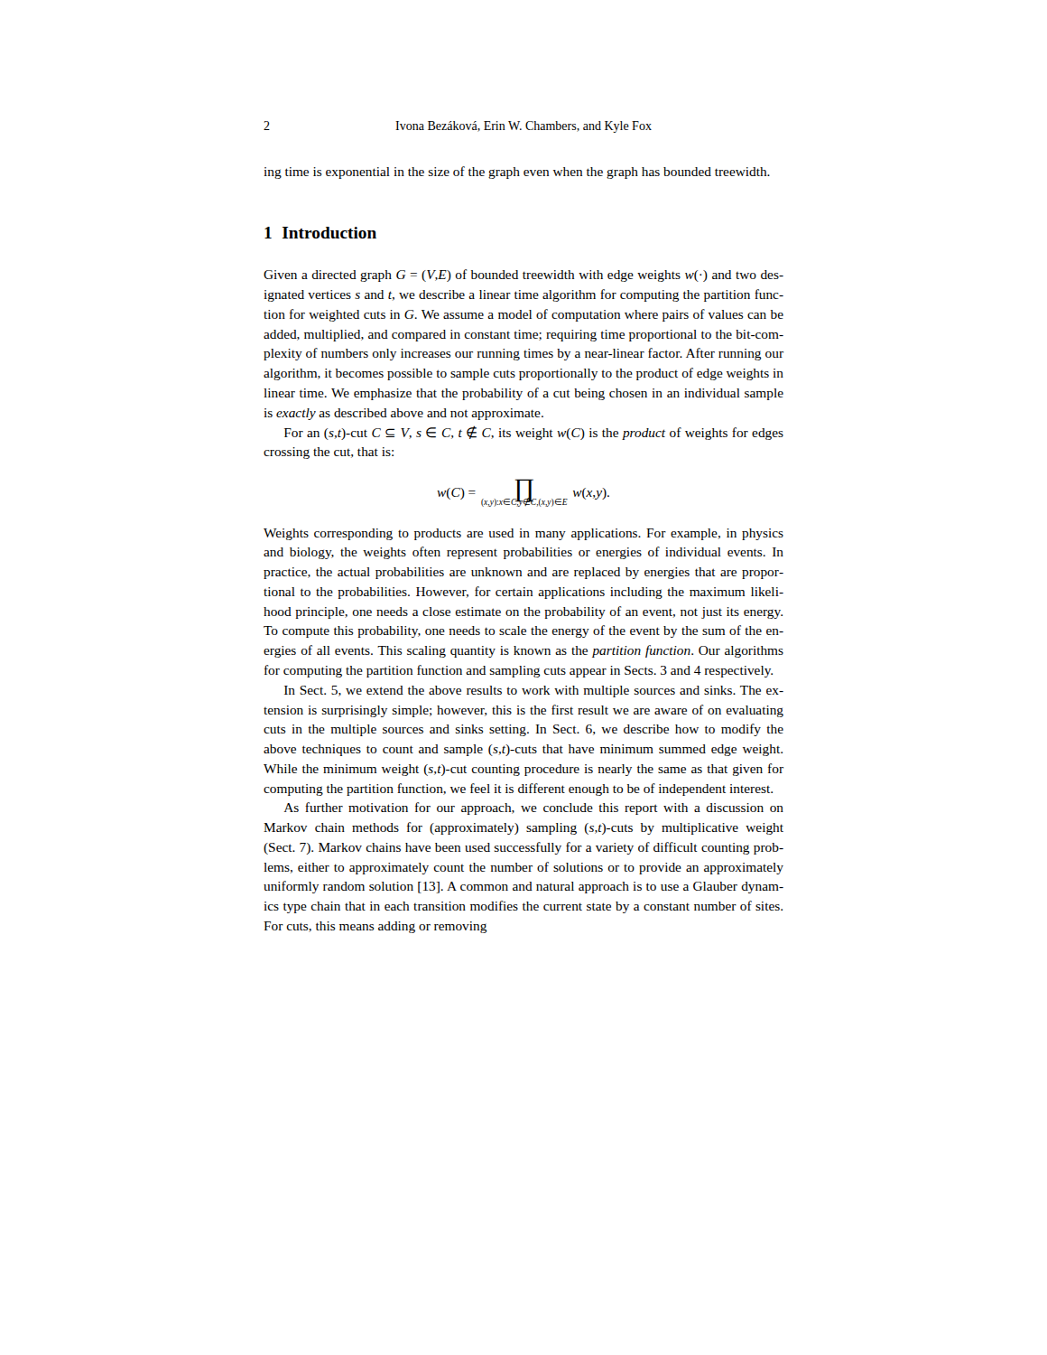2 Ivona Bezáková, Erin W. Chambers, and Kyle Fox
ing time is exponential in the size of the graph even when the graph has bounded treewidth.
1 Introduction
Given a directed graph G = (V,E) of bounded treewidth with edge weights w(·) and two designated vertices s and t, we describe a linear time algorithm for computing the partition function for weighted cuts in G. We assume a model of computation where pairs of values can be added, multiplied, and compared in constant time; requiring time proportional to the bit-complexity of numbers only increases our running times by a near-linear factor. After running our algorithm, it becomes possible to sample cuts proportionally to the product of edge weights in linear time. We emphasize that the probability of a cut being chosen in an individual sample is exactly as described above and not approximate.
For an (s,t)-cut C ⊆ V, s ∈ C, t ∉ C, its weight w(C) is the product of weights for edges crossing the cut, that is:
w(C) = ∏ (x,y):x∈C,y∉C,(x,y)∈E w(x,y).
Weights corresponding to products are used in many applications. For example, in physics and biology, the weights often represent probabilities or energies of individual events. In practice, the actual probabilities are unknown and are replaced by energies that are proportional to the probabilities. However, for certain applications including the maximum likelihood principle, one needs a close estimate on the probability of an event, not just its energy. To compute this probability, one needs to scale the energy of the event by the sum of the energies of all events. This scaling quantity is known as the partition function. Our algorithms for computing the partition function and sampling cuts appear in Sects. 3 and 4 respectively.
In Sect. 5, we extend the above results to work with multiple sources and sinks. The extension is surprisingly simple; however, this is the first result we are aware of on evaluating cuts in the multiple sources and sinks setting. In Sect. 6, we describe how to modify the above techniques to count and sample (s,t)-cuts that have minimum summed edge weight. While the minimum weight (s,t)-cut counting procedure is nearly the same as that given for computing the partition function, we feel it is different enough to be of independent interest.
As further motivation for our approach, we conclude this report with a discussion on Markov chain methods for (approximately) sampling (s,t)-cuts by multiplicative weight (Sect. 7). Markov chains have been used successfully for a variety of difficult counting problems, either to approximately count the number of solutions or to provide an approximately uniformly random solution [13]. A common and natural approach is to use a Glauber dynamics type chain that in each transition modifies the current state by a constant number of sites. For cuts, this means adding or removing